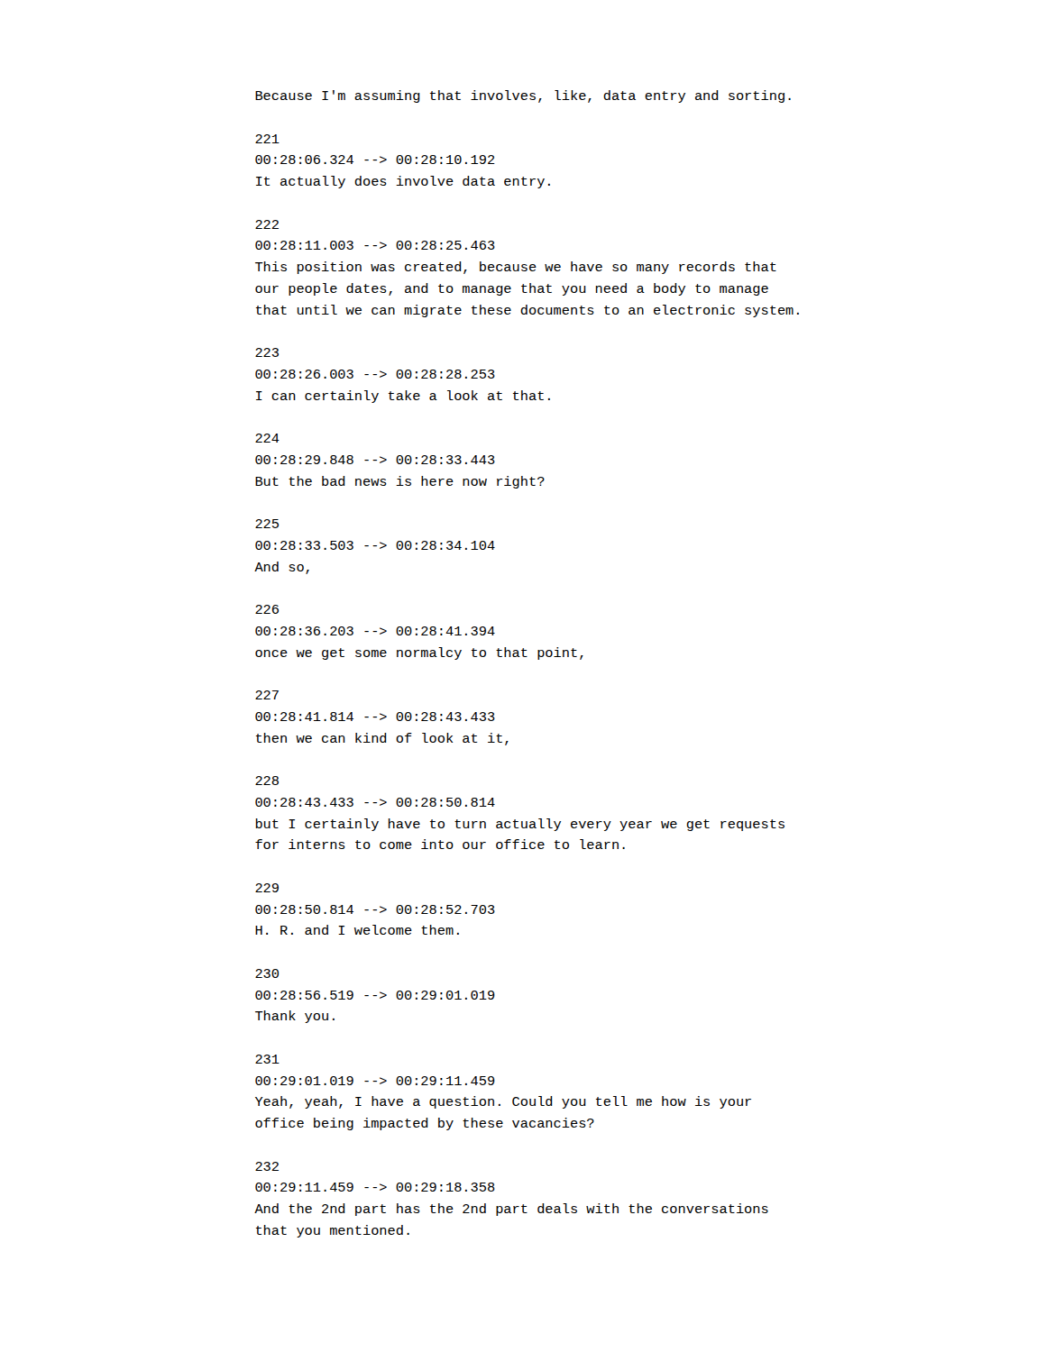Because I'm assuming that involves, like, data entry and sorting.
221 00:28:06.324 --> 00:28:10.192 It actually does involve data entry.
222 00:28:11.003 --> 00:28:25.463 This position was created, because we have so many records that our people dates, and to manage that you need a body to manage that until we can migrate these documents to an electronic system.
223 00:28:26.003 --> 00:28:28.253 I can certainly take a look at that.
224 00:28:29.848 --> 00:28:33.443 But the bad news is here now right?
225 00:28:33.503 --> 00:28:34.104 And so,
226 00:28:36.203 --> 00:28:41.394 once we get some normalcy to that point,
227 00:28:41.814 --> 00:28:43.433 then we can kind of look at it,
228 00:28:43.433 --> 00:28:50.814 but I certainly have to turn actually every year we get requests for interns to come into our office to learn.
229 00:28:50.814 --> 00:28:52.703 H. R. and I welcome them.
230 00:28:56.519 --> 00:29:01.019 Thank you.
231 00:29:01.019 --> 00:29:11.459 Yeah, yeah, I have a question. Could you tell me how is your office being impacted by these vacancies?
232 00:29:11.459 --> 00:29:18.358 And the 2nd part has the 2nd part deals with the conversations that you mentioned.